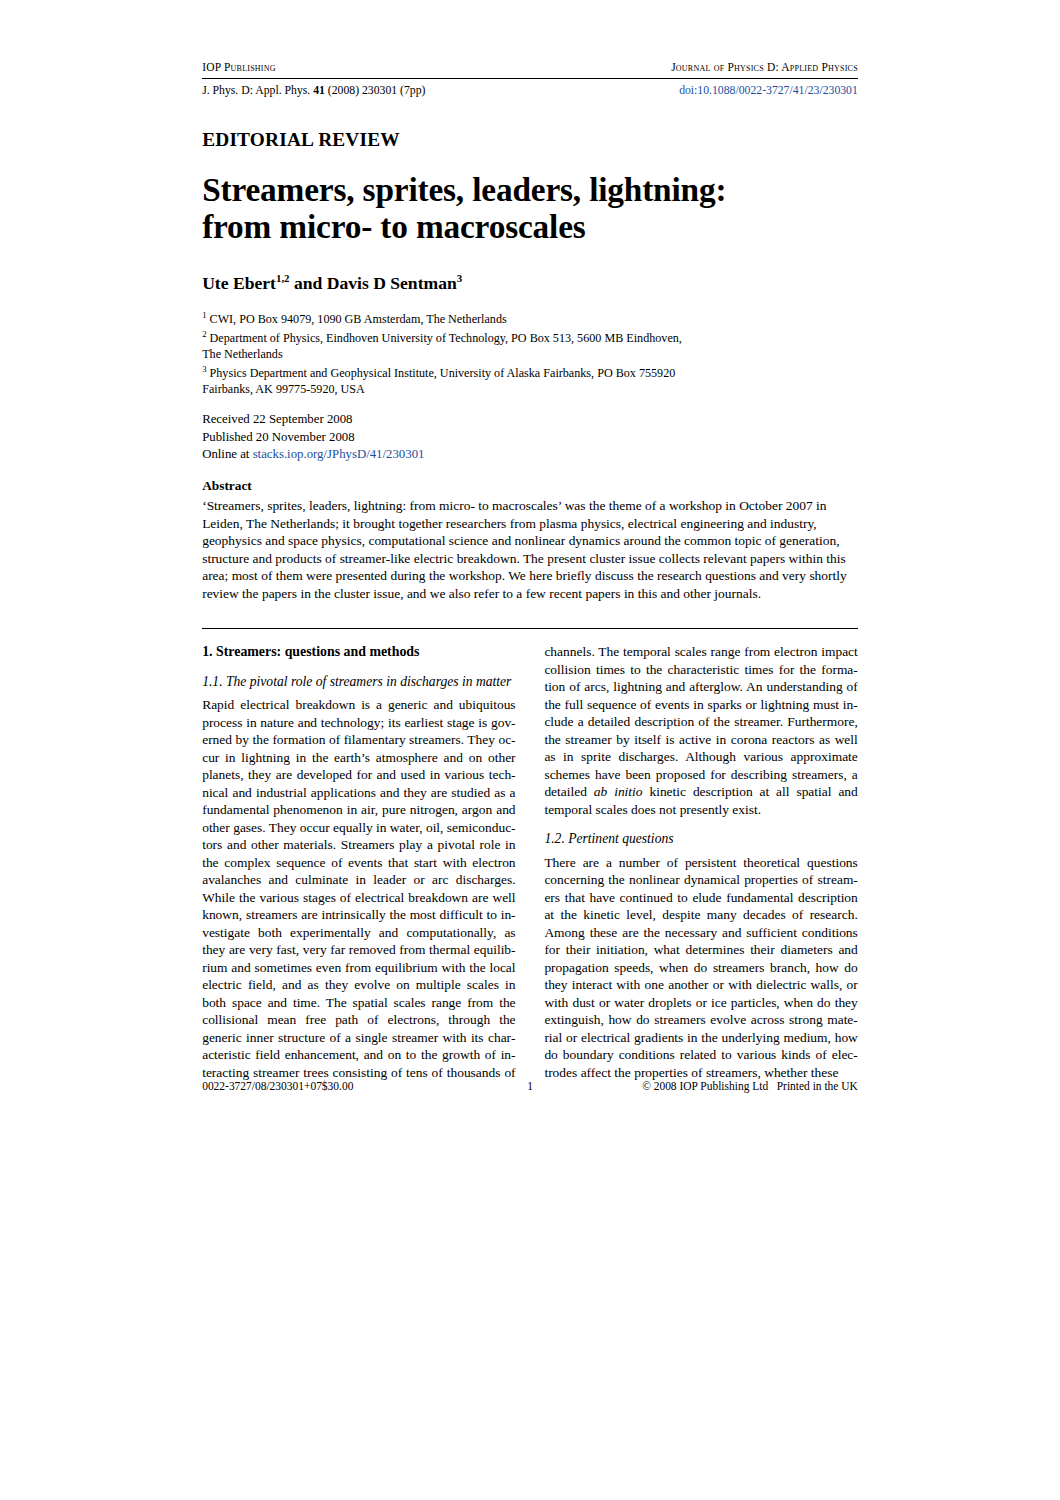IOP Publishing
Journal of Physics D: Applied Physics
J. Phys. D: Appl. Phys. 41 (2008) 230301 (7pp)
doi:10.1088/0022-3727/41/23/230301
EDITORIAL REVIEW
Streamers, sprites, leaders, lightning:
from micro- to macroscales
Ute Ebert1,2 and Davis D Sentman3
1 CWI, PO Box 94079, 1090 GB Amsterdam, The Netherlands
2 Department of Physics, Eindhoven University of Technology, PO Box 513, 5600 MB Eindhoven,
The Netherlands
3 Physics Department and Geophysical Institute, University of Alaska Fairbanks, PO Box 755920
Fairbanks, AK 99775-5920, USA
Received 22 September 2008
Published 20 November 2008
Online at stacks.iop.org/JPhysD/41/230301
Abstract
‘Streamers, sprites, leaders, lightning: from micro- to macroscales’ was the theme of a workshop in October 2007 in Leiden, The Netherlands; it brought together researchers from plasma physics, electrical engineering and industry, geophysics and space physics, computational science and nonlinear dynamics around the common topic of generation, structure and products of streamer-like electric breakdown. The present cluster issue collects relevant papers within this area; most of them were presented during the workshop. We here briefly discuss the research questions and very shortly review the papers in the cluster issue, and we also refer to a few recent papers in this and other journals.
1. Streamers: questions and methods
1.1. The pivotal role of streamers in discharges in matter
Rapid electrical breakdown is a generic and ubiquitous process in nature and technology; its earliest stage is governed by the formation of filamentary streamers. They occur in lightning in the earth’s atmosphere and on other planets, they are developed for and used in various technical and industrial applications and they are studied as a fundamental phenomenon in air, pure nitrogen, argon and other gases. They occur equally in water, oil, semiconductors and other materials. Streamers play a pivotal role in the complex sequence of events that start with electron avalanches and culminate in leader or arc discharges. While the various stages of electrical breakdown are well known, streamers are intrinsically the most difficult to investigate both experimentally and computationally, as they are very fast, very far removed from thermal equilibrium and sometimes even from equilibrium with the local electric field, and as they evolve on multiple scales in both space and time. The spatial scales range from the collisional mean free path of electrons, through the generic inner structure of a single streamer with its characteristic field enhancement, and on to the growth of interacting streamer trees consisting of tens of thousands of channels. The temporal scales range from electron impact collision times to the characteristic times for the formation of arcs, lightning and afterglow. An understanding of the full sequence of events in sparks or lightning must include a detailed description of the streamer. Furthermore, the streamer by itself is active in corona reactors as well as in sprite discharges. Although various approximate schemes have been proposed for describing streamers, a detailed ab initio kinetic description at all spatial and temporal scales does not presently exist.
1.2. Pertinent questions
There are a number of persistent theoretical questions concerning the nonlinear dynamical properties of streamers that have continued to elude fundamental description at the kinetic level, despite many decades of research. Among these are the necessary and sufficient conditions for their initiation, what determines their diameters and propagation speeds, when do streamers branch, how do they interact with one another or with dielectric walls, or with dust or water droplets or ice particles, when do they extinguish, how do streamers evolve across strong material or electrical gradients in the underlying medium, how do boundary conditions related to various kinds of electrodes affect the properties of streamers, whether these
0022-3727/08/230301+07$30.00
1
© 2008 IOP Publishing Ltd Printed in the UK